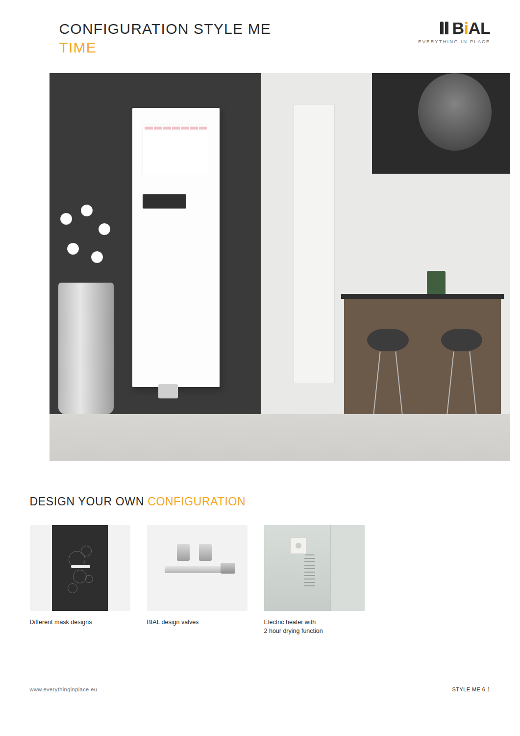CONFIGURATION STYLE ME TIME
Bi AL
EVERYTHING IN PLACE
DESIGN YOUR OWN CONFIGURATION
Different mask designs
BIAL design valves
Electric heater with
2 hour drying function
www.everythinginplace.eu STYLE ME 6.1